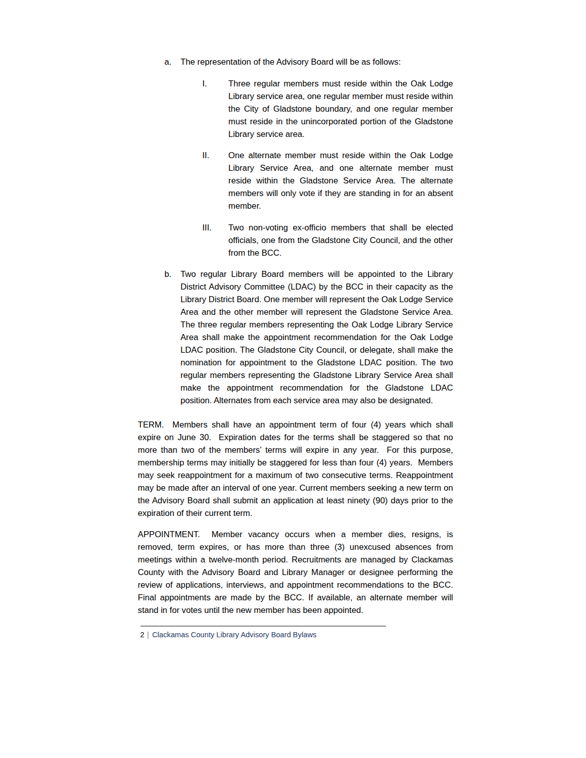a.
The representation of the Advisory Board will be as follows:
I.
Three regular members must reside within the Oak Lodge Library service area, one regular member must reside within the City of Gladstone boundary, and one regular member must reside in the unincorporated portion of the Gladstone Library service area.
II.
One alternate member must reside within the Oak Lodge Library Service Area, and one alternate member must reside within the Gladstone Service Area. The alternate members will only vote if they are standing in for an absent member.
III.
Two non-voting ex-officio members that shall be elected officials, one from the Gladstone City Council, and the other from the BCC.
b.
Two regular Library Board members will be appointed to the Library District Advisory Committee (LDAC) by the BCC in their capacity as the Library District Board. One member will represent the Oak Lodge Service Area and the other member will represent the Gladstone Service Area. The three regular members representing the Oak Lodge Library Service Area shall make the appointment recommendation for the Oak Lodge LDAC position. The Gladstone City Council, or delegate, shall make the nomination for appointment to the Gladstone LDAC position. The two regular members representing the Gladstone Library Service Area shall make the appointment recommendation for the Gladstone LDAC position. Alternates from each service area may also be designated.
TERM. Members shall have an appointment term of four (4) years which shall expire on June 30. Expiration dates for the terms shall be staggered so that no more than two of the members’ terms will expire in any year. For this purpose, membership terms may initially be staggered for less than four (4) years. Members may seek reappointment for a maximum of two consecutive terms. Reappointment may be made after an interval of one year. Current members seeking a new term on the Advisory Board shall submit an application at least ninety (90) days prior to the expiration of their current term.
APPOINTMENT. Member vacancy occurs when a member dies, resigns, is removed, term expires, or has more than three (3) unexcused absences from meetings within a twelve-month period. Recruitments are managed by Clackamas County with the Advisory Board and Library Manager or designee performing the review of applications, interviews, and appointment recommendations to the BCC. Final appointments are made by the BCC. If available, an alternate member will stand in for votes until the new member has been appointed.
2 | Clackamas County Library Advisory Board Bylaws